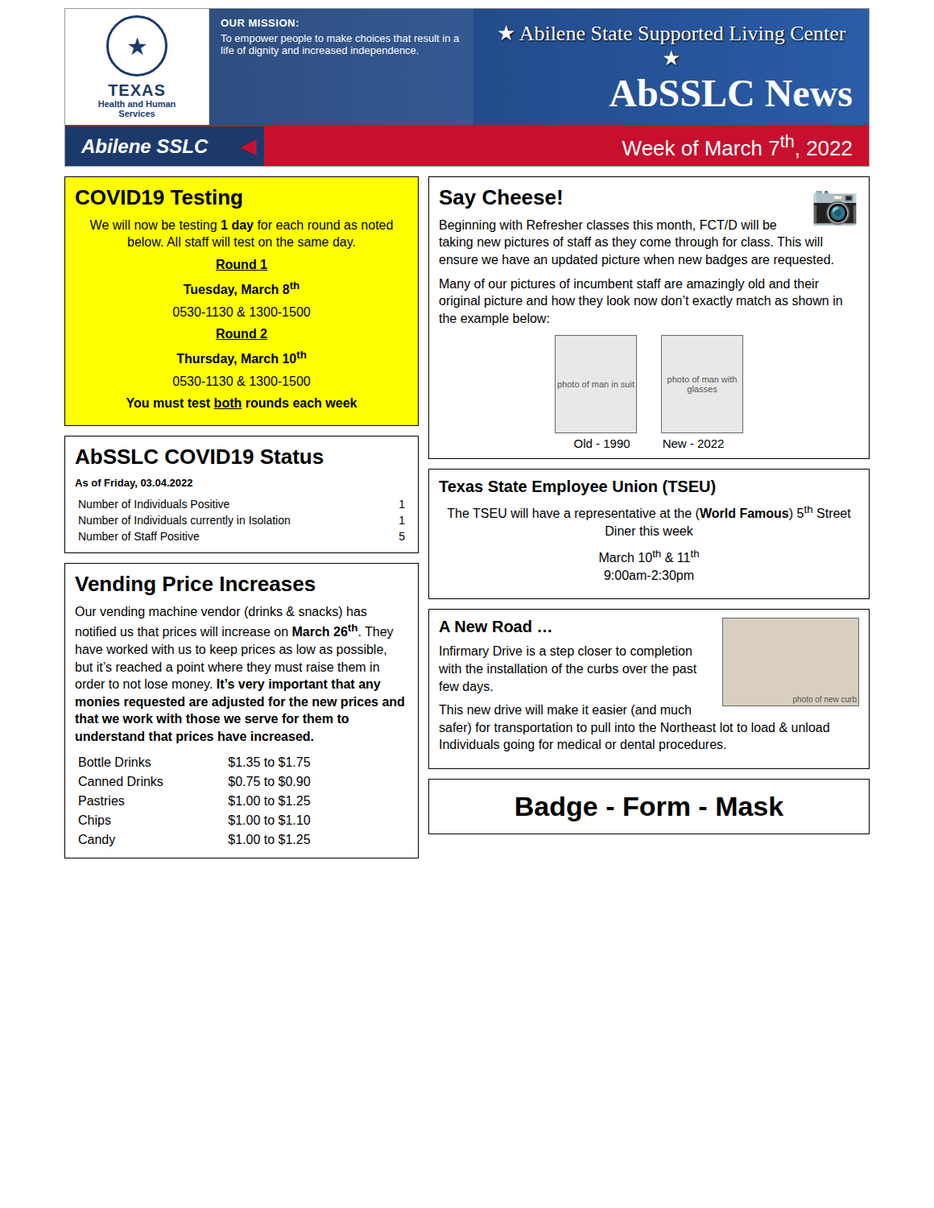★
TEXAS
Health and Human
Services
OUR MISSION: To empower people to make choices that result in a life of dignity and increased independence.
★ Abilene State Supported Living Center ★
AbSSLC News
Abilene SSLC
◀
Week of March 7th, 2022
COVID19 Testing
We will now be testing 1 day for each round as noted below. All staff will test on the same day.
Round 1
Tuesday, March 8th
0530-1130 & 1300-1500
Round 2
Thursday, March 10th
0530-1130 & 1300-1500
You must test both rounds each week
AbSSLC COVID19 Status
As of Friday, 03.04.2022
| Number of Individuals Positive | 1 |
| Number of Individuals currently in Isolation | 1 |
| Number of Staff Positive | 5 |
Vending Price Increases
Our vending machine vendor (drinks & snacks) has notified us that prices will increase on March 26th. They have worked with us to keep prices as low as possible, but it’s reached a point where they must raise them in order to not lose money. It’s very important that any monies requested are adjusted for the new prices and that we work with those we serve for them to understand that prices have increased.
| Bottle Drinks | $1.35 to $1.75 |
| Canned Drinks | $0.75 to $0.90 |
| Pastries | $1.00 to $1.25 |
| Chips | $1.00 to $1.10 |
| Candy | $1.00 to $1.25 |
📷
Say Cheese!
Beginning with Refresher classes this month, FCT/D will be taking new pictures of staff as they come through for class. This will ensure we have an updated picture when new badges are requested.
Many of our pictures of incumbent staff are amazingly old and their original picture and how they look now don’t exactly match as shown in the example below:
photo of man in suit
photo of man with glasses
Old - 1990 New - 2022
Texas State Employee Union (TSEU)
The TSEU will have a representative at the (World Famous) 5th Street Diner this week
March 10th & 11th
9:00am-2:30pm
photo of new curb
A New Road …
Infirmary Drive is a step closer to completion with the installation of the curbs over the past few days.
This new drive will make it easier (and much safer) for transportation to pull into the Northeast lot to load & unload Individuals going for medical or dental procedures.
Badge - Form - Mask